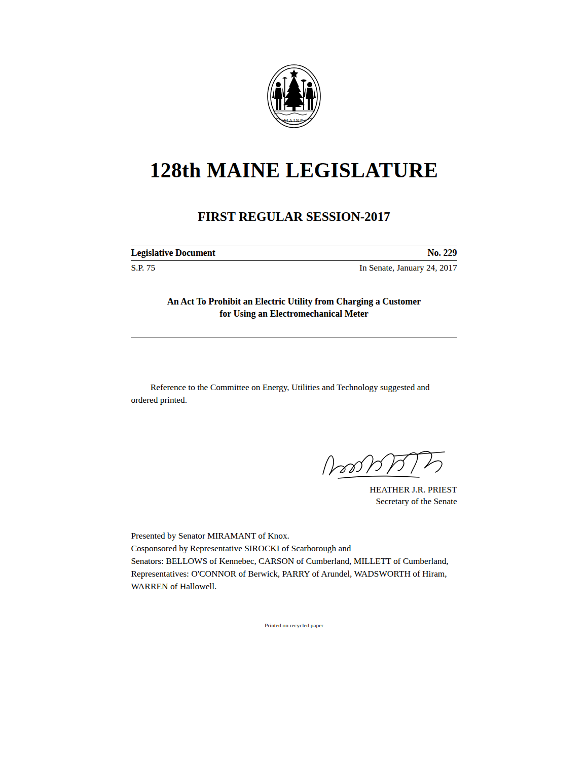MAINE
128th MAINE LEGISLATURE
FIRST REGULAR SESSION-2017
Legislative Document No. 229
S.P. 75 In Senate, January 24, 2017
An Act To Prohibit an Electric Utility from Charging a Customer
for Using an Electromechanical Meter
Reference to the Committee on Energy, Utilities and Technology suggested and ordered printed.
HEATHER J.R. PRIEST
Secretary of the Senate
Presented by Senator MIRAMANT of Knox.
Cosponsored by Representative SIROCKI of Scarborough and
Senators: BELLOWS of Kennebec, CARSON of Cumberland, MILLETT of Cumberland,
Representatives: O'CONNOR of Berwick, PARRY of Arundel, WADSWORTH of Hiram,
WARREN of Hallowell.
Printed on recycled paper